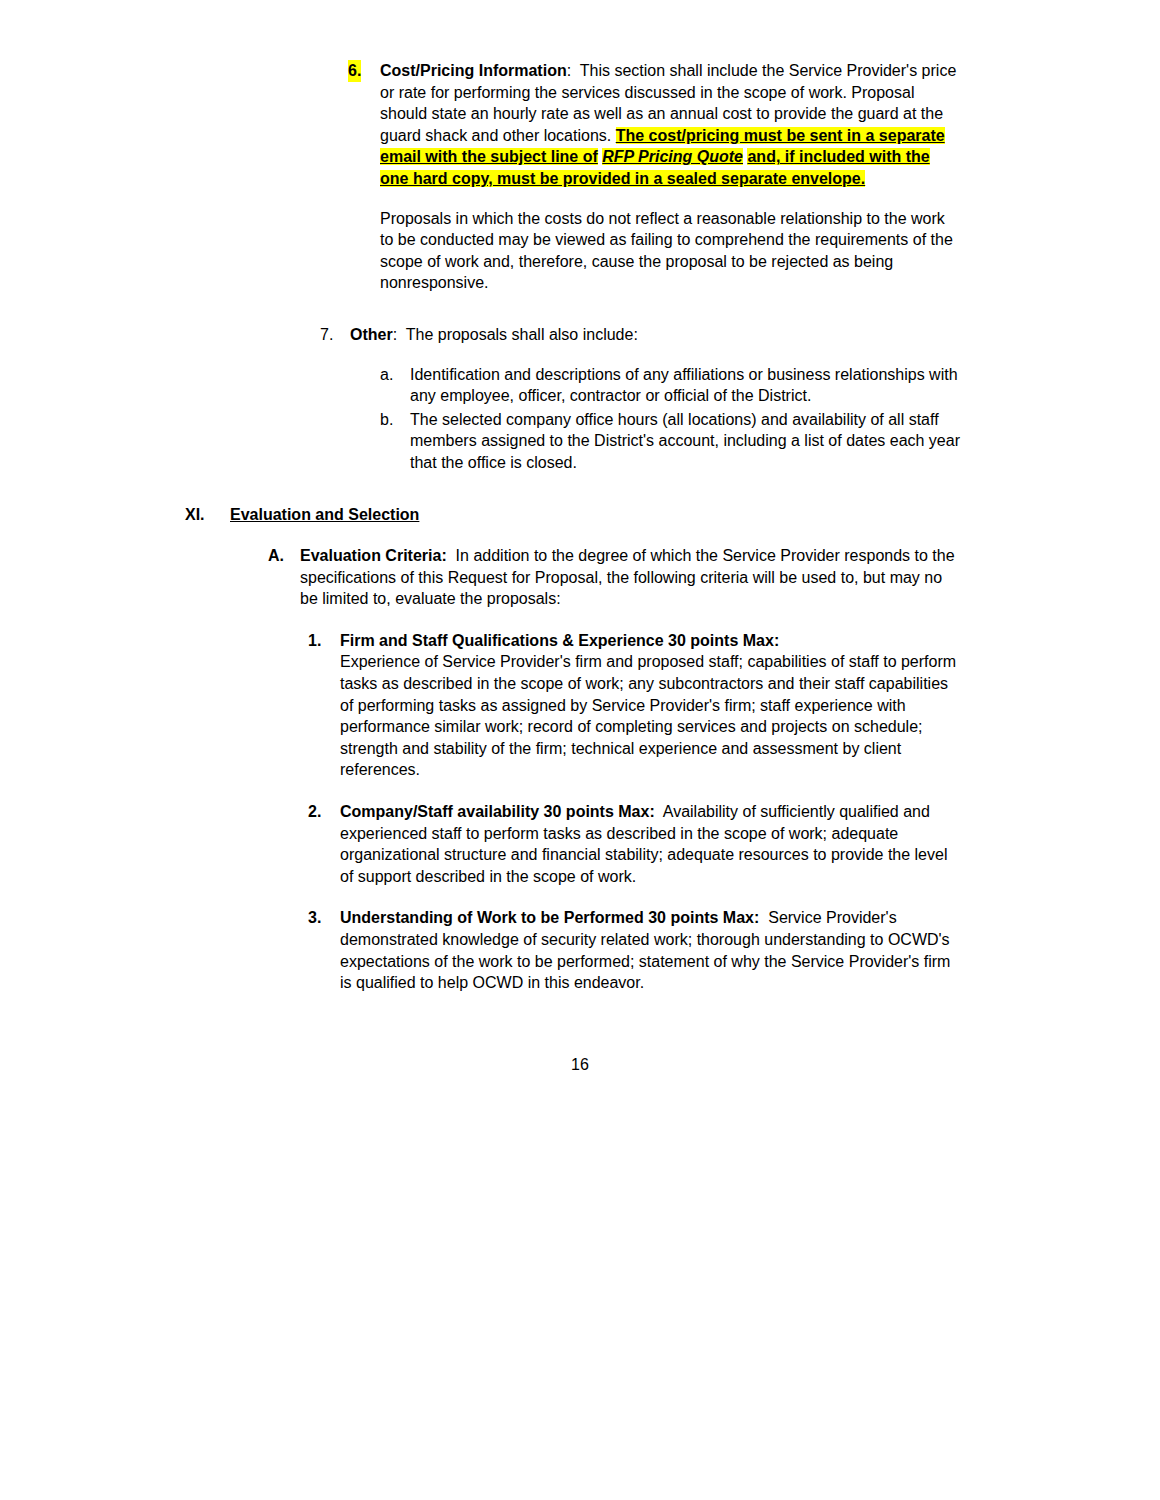6.
Cost/Pricing Information: This section shall include the Service Provider's price or rate for performing the services discussed in the scope of work. Proposal should state an hourly rate as well as an annual cost to provide the guard at the guard shack and other locations. The cost/pricing must be sent in a separate email with the subject line of RFP Pricing Quote and, if included with the one hard copy, must be provided in a sealed separate envelope.
Proposals in which the costs do not reflect a reasonable relationship to the work to be conducted may be viewed as failing to comprehend the requirements of the scope of work and, therefore, cause the proposal to be rejected as being nonresponsive.
7.
Other: The proposals shall also include:
a.
Identification and descriptions of any affiliations or business relationships with any employee, officer, contractor or official of the District.
b.
The selected company office hours (all locations) and availability of all staff members assigned to the District's account, including a list of dates each year that the office is closed.
XI. Evaluation and Selection
A.
Evaluation Criteria: In addition to the degree of which the Service Provider responds to the specifications of this Request for Proposal, the following criteria will be used to, but may no be limited to, evaluate the proposals:
1.
Firm and Staff Qualifications & Experience 30 points Max:
Experience of Service Provider's firm and proposed staff; capabilities of staff to perform tasks as described in the scope of work; any subcontractors and their staff capabilities of performing tasks as assigned by Service Provider's firm; staff experience with performance similar work; record of completing services and projects on schedule; strength and stability of the firm; technical experience and assessment by client references.
2.
Company/Staff availability 30 points Max: Availability of sufficiently qualified and experienced staff to perform tasks as described in the scope of work; adequate organizational structure and financial stability; adequate resources to provide the level of support described in the scope of work.
3.
Understanding of Work to be Performed 30 points Max: Service Provider's demonstrated knowledge of security related work; thorough understanding to OCWD's expectations of the work to be performed; statement of why the Service Provider's firm is qualified to help OCWD in this endeavor.
16